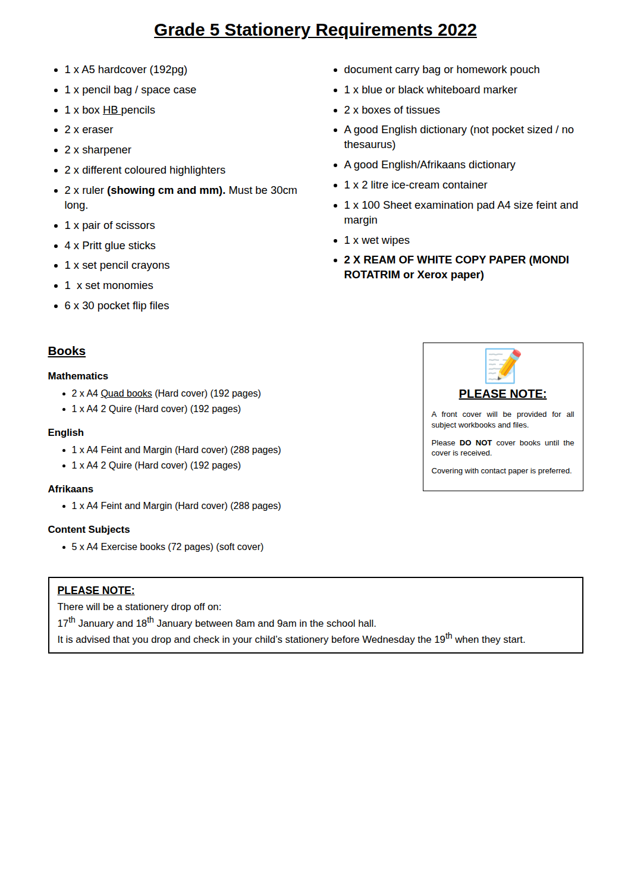Grade 5 Stationery Requirements 2022
1 x A5 hardcover (192pg)
1 x pencil bag / space case
1 x box HB pencils
2 x eraser
2 x sharpener
2 x different coloured highlighters
2 x ruler (showing cm and mm). Must be 30cm long.
1 x pair of scissors
4 x Pritt glue sticks
1 x set pencil crayons
1 x set monomies
6 x 30 pocket flip files
document carry bag or homework pouch
1 x blue or black whiteboard marker
2 x boxes of tissues
A good English dictionary (not pocket sized / no thesaurus)
A good English/Afrikaans dictionary
1 x 2 litre ice-cream container
1 x 100 Sheet examination pad A4 size feint and margin
1 x wet wipes
2 X REAM OF WHITE COPY PAPER (MONDI ROTATRIM or Xerox paper)
Books
Mathematics
2 x A4 Quad books (Hard cover) (192 pages)
1 x A4 2 Quire (Hard cover) (192 pages)
English
1 x A4 Feint and Margin (Hard cover) (288 pages)
1 x A4 2 Quire (Hard cover) (192 pages)
Afrikaans
1 x A4 Feint and Margin (Hard cover) (288 pages)
Content Subjects
5 x A4 Exercise books (72 pages) (soft cover)
📝
PLEASE NOTE:
A front cover will be provided for all subject workbooks and files.
Please DO NOT cover books until the cover is received.
Covering with contact paper is preferred.
PLEASE NOTE:
There will be a stationery drop off on:
17th January and 18th January between 8am and 9am in the school hall.
It is advised that you drop and check in your child’s stationery before Wednesday the 19th when they start.